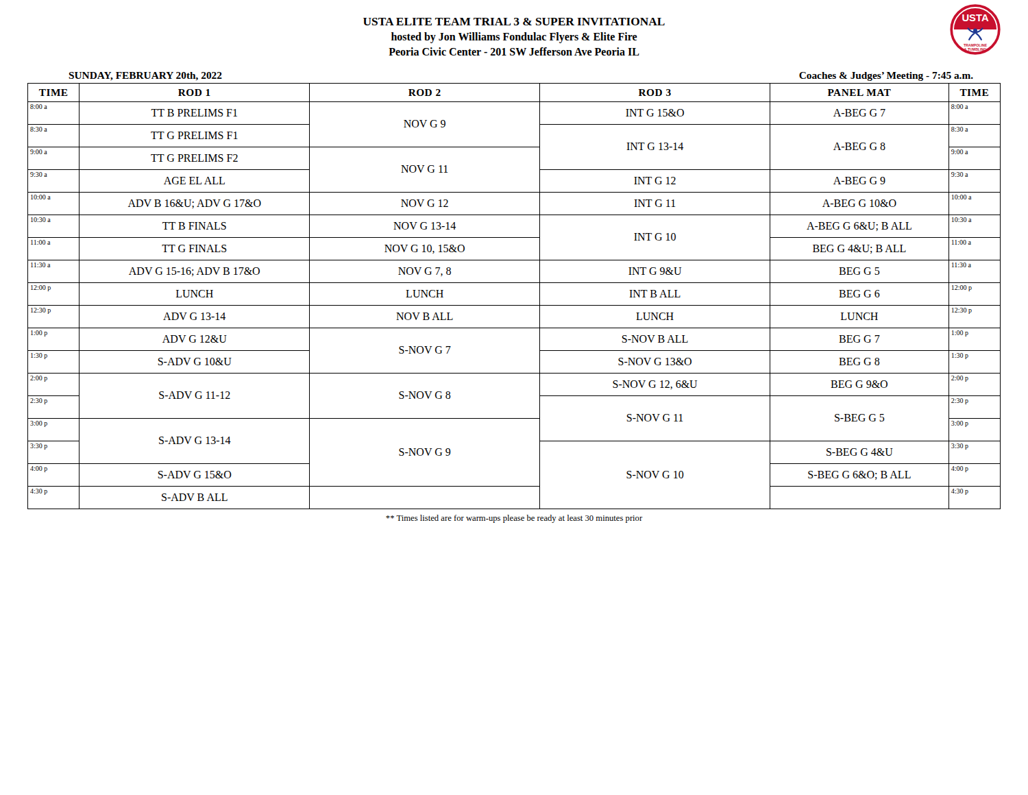USTA TRAMPOLINE & TUMBLING
USTA ELITE TEAM TRIAL 3 & SUPER INVITATIONAL
hosted by Jon Williams Fondulac Flyers & Elite Fire
Peoria Civic Center - 201 SW Jefferson Ave Peoria IL
SUNDAY, FEBRUARY 20th, 2022
Coaches & Judges’ Meeting - 7:45 a.m.
| TIME | ROD 1 | ROD 2 | ROD 3 | PANEL MAT | TIME |
| --- | --- | --- | --- | --- | --- |
| 8:00 a | TT B PRELIMS F1 | NOV G 9 | INT G 15&O | A-BEG G 7 | 8:00 a |
| 8:30 a | TT G PRELIMS F1 | INT G 13-14 | A-BEG G 8 | 8:30 a |
| 9:00 a | TT G PRELIMS F2 | NOV G 11 | 9:00 a |
| 9:30 a | AGE EL ALL | INT G 12 | A-BEG G 9 | 9:30 a |
| 10:00 a | ADV B 16&U; ADV G 17&O | NOV G 12 | INT G 11 | A-BEG G 10&O | 10:00 a |
| 10:30 a | TT B FINALS | NOV G 13-14 | INT G 10 | A-BEG G 6&U; B ALL | 10:30 a |
| 11:00 a | TT G FINALS | NOV G 10, 15&O | BEG G 4&U; B ALL | 11:00 a |
| 11:30 a | ADV G 15-16; ADV B 17&O | NOV G 7, 8 | INT G 9&U | BEG G 5 | 11:30 a |
| 12:00 p | LUNCH | LUNCH | INT B ALL | BEG G 6 | 12:00 p |
| 12:30 p | ADV G 13-14 | NOV B ALL | LUNCH | LUNCH | 12:30 p |
| 1:00 p | ADV G 12&U | S-NOV G 7 | S-NOV B ALL | BEG G 7 | 1:00 p |
| 1:30 p | S-ADV G 10&U | S-NOV G 13&O | BEG G 8 | 1:30 p |
| 2:00 p | S-ADV G 11-12 | S-NOV G 8 | S-NOV G 12, 6&U | BEG G 9&O | 2:00 p |
| 2:30 p | S-NOV G 11 | S-BEG G 5 | 2:30 p |
| 3:00 p | S-ADV G 13-14 | S-NOV G 9 | 3:00 p |
| 3:30 p | S-NOV G 10 | S-BEG G 4&U | 3:30 p |
| 4:00 p | S-ADV G 15&O | S-BEG G 6&O; B ALL | 4:00 p |
| 4:30 p | S-ADV B ALL | | | 4:30 p |
** Times listed are for warm-ups please be ready at least 30 minutes prior